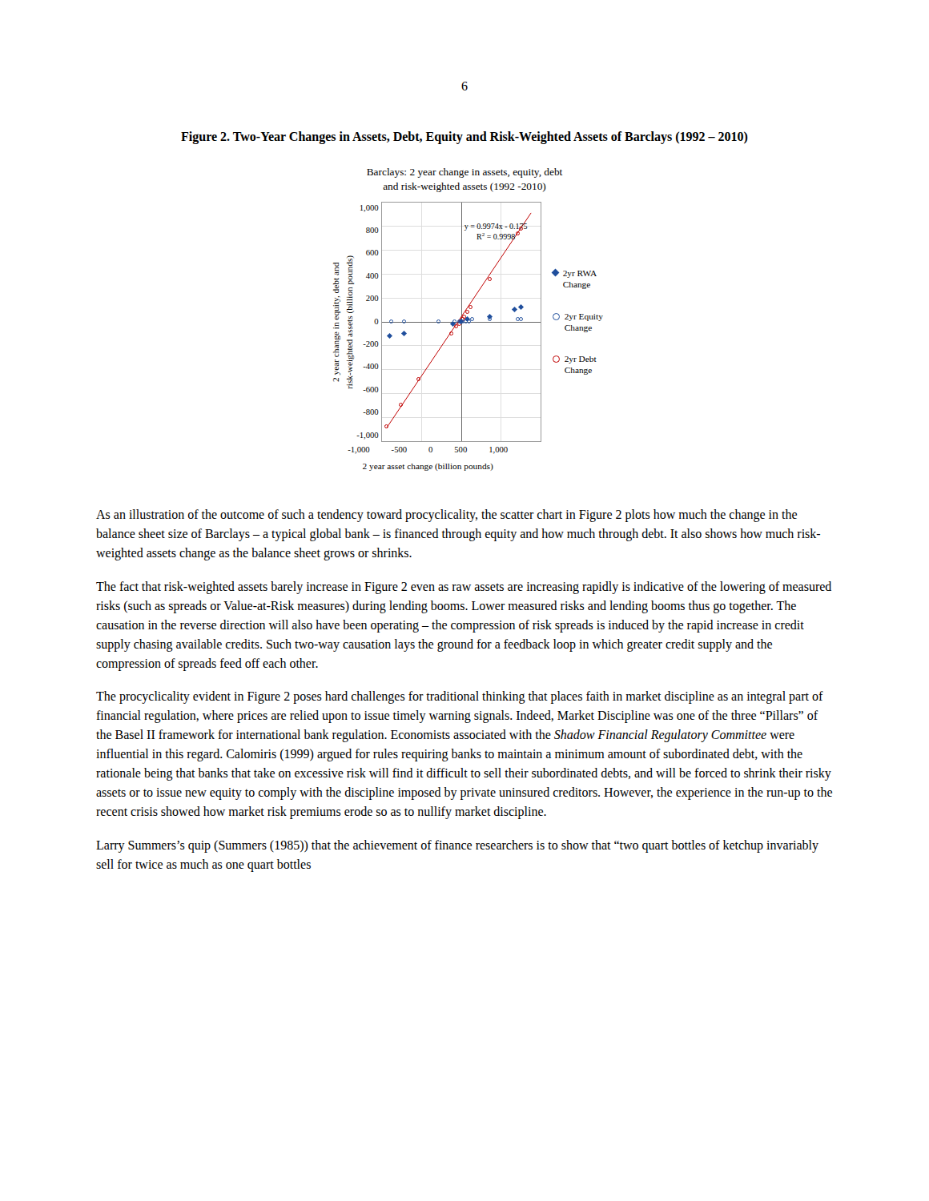6
Figure 2. Two-Year Changes in Assets, Debt, Equity and Risk-Weighted Assets of Barclays (1992 – 2010)
Barclays: 2 year change in assets, equity, debt
and risk-weighted assets (1992 -2010)
2 year change in equity, debt and
risk-weighted assets (billion pounds)
1,000
800
600
400
200
0
-200
-400
-600
-800
-1,000
y = 0.9974x - 0.175
R2 = 0.9998
2yr RWA
Change
2yr Equity
Change
2yr Debt
Change
1,000
-1,000 -500 0 500 1,000
2 year asset change (billion pounds)
As an illustration of the outcome of such a tendency toward procyclicality, the scatter chart in Figure 2 plots how much the change in the balance sheet size of Barclays – a typical global bank – is financed through equity and how much through debt. It also shows how much risk-weighted assets change as the balance sheet grows or shrinks.
The fact that risk-weighted assets barely increase in Figure 2 even as raw assets are increasing rapidly is indicative of the lowering of measured risks (such as spreads or Value-at-Risk measures) during lending booms. Lower measured risks and lending booms thus go together. The causation in the reverse direction will also have been operating – the compression of risk spreads is induced by the rapid increase in credit supply chasing available credits. Such two-way causation lays the ground for a feedback loop in which greater credit supply and the compression of spreads feed off each other.
The procyclicality evident in Figure 2 poses hard challenges for traditional thinking that places faith in market discipline as an integral part of financial regulation, where prices are relied upon to issue timely warning signals. Indeed, Market Discipline was one of the three “Pillars” of the Basel II framework for international bank regulation. Economists associated with the Shadow Financial Regulatory Committee were influential in this regard. Calomiris (1999) argued for rules requiring banks to maintain a minimum amount of subordinated debt, with the rationale being that banks that take on excessive risk will find it difficult to sell their subordinated debts, and will be forced to shrink their risky assets or to issue new equity to comply with the discipline imposed by private uninsured creditors. However, the experience in the run-up to the recent crisis showed how market risk premiums erode so as to nullify market discipline.
Larry Summers’s quip (Summers (1985)) that the achievement of finance researchers is to show that “two quart bottles of ketchup invariably sell for twice as much as one quart bottles